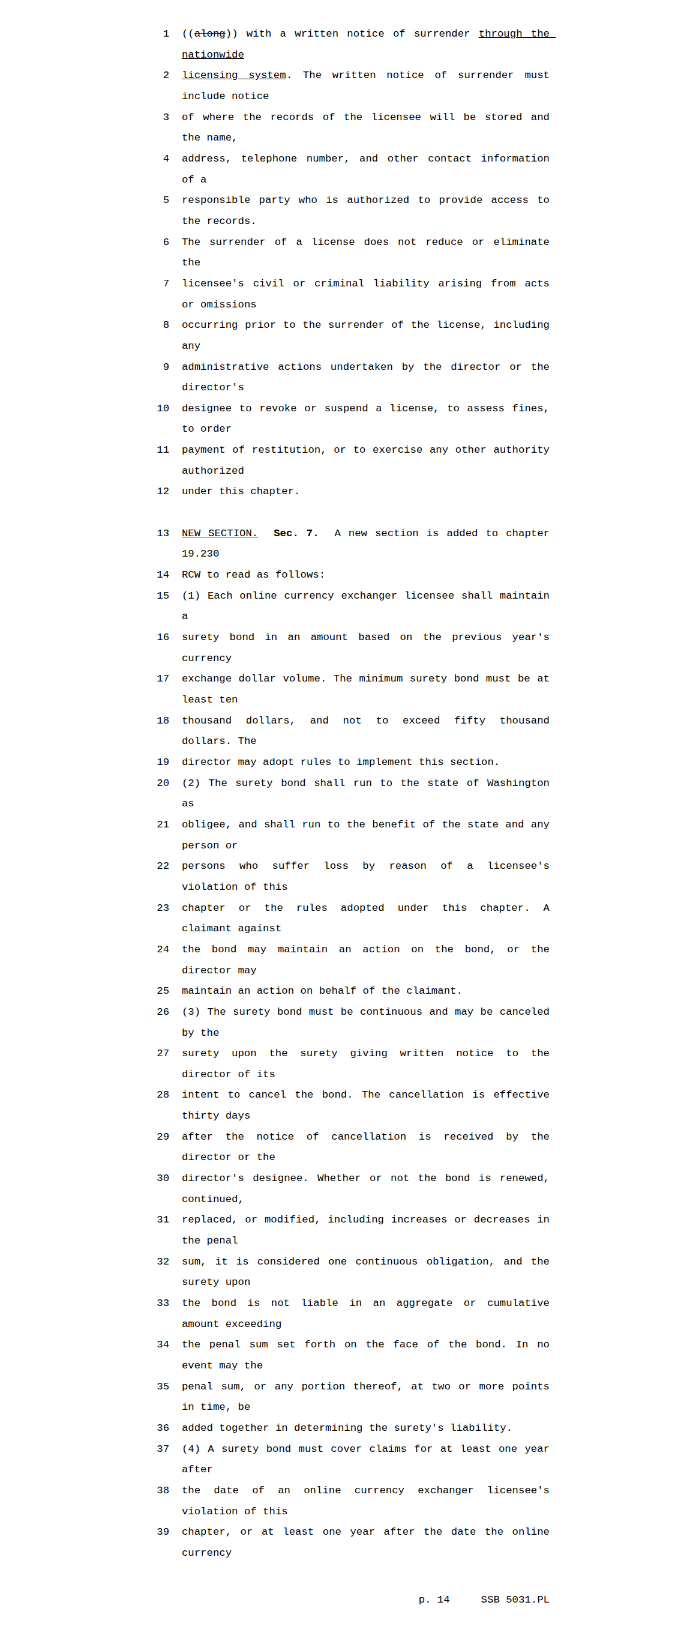1((along)) with a written notice of surrender through the nationwide
2 licensing system. The written notice of surrender must include notice
3 of where the records of the licensee will be stored and the name,
4 address, telephone number, and other contact information of a
5 responsible party who is authorized to provide access to the records.
6 The surrender of a license does not reduce or eliminate the
7 licensee's civil or criminal liability arising from acts or omissions
8 occurring prior to the surrender of the license, including any
9 administrative actions undertaken by the director or the director's
10 designee to revoke or suspend a license, to assess fines, to order
11 payment of restitution, or to exercise any other authority authorized
12 under this chapter.
13 NEW SECTION. Sec. 7. A new section is added to chapter 19.230
14 RCW to read as follows:
15(1) Each online currency exchanger licensee shall maintain a
16 surety bond in an amount based on the previous year's currency
17 exchange dollar volume. The minimum surety bond must be at least ten
18 thousand dollars, and not to exceed fifty thousand dollars. The
19 director may adopt rules to implement this section.
20(2) The surety bond shall run to the state of Washington as
21 obligee, and shall run to the benefit of the state and any person or
22 persons who suffer loss by reason of a licensee's violation of this
23 chapter or the rules adopted under this chapter. A claimant against
24 the bond may maintain an action on the bond, or the director may
25 maintain an action on behalf of the claimant.
26(3) The surety bond must be continuous and may be canceled by the
27 surety upon the surety giving written notice to the director of its
28 intent to cancel the bond. The cancellation is effective thirty days
29 after the notice of cancellation is received by the director or the
30 director's designee. Whether or not the bond is renewed, continued,
31 replaced, or modified, including increases or decreases in the penal
32 sum, it is considered one continuous obligation, and the surety upon
33 the bond is not liable in an aggregate or cumulative amount exceeding
34 the penal sum set forth on the face of the bond. In no event may the
35 penal sum, or any portion thereof, at two or more points in time, be
36 added together in determining the surety's liability.
37(4) A surety bond must cover claims for at least one year after
38 the date of an online currency exchanger licensee's violation of this
39 chapter, or at least one year after the date the online currency
p. 14 SSB 5031.PL